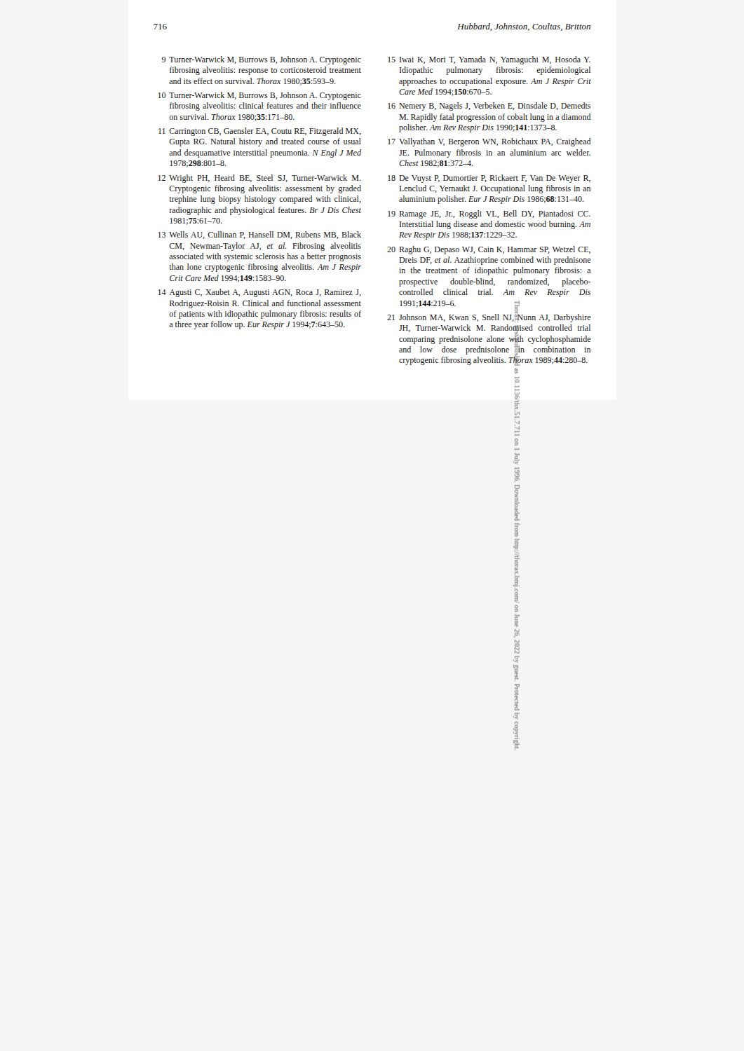716
Hubbard, Johnston, Coultas, Britton
9 Turner-Warwick M, Burrows B, Johnson A. Cryptogenic fibrosing alveolitis: response to corticosteroid treatment and its effect on survival. Thorax 1980;35:593–9.
10 Turner-Warwick M, Burrows B, Johnson A. Cryptogenic fibrosing alveolitis: clinical features and their influence on survival. Thorax 1980;35:171–80.
11 Carrington CB, Gaensler EA, Coutu RE, Fitzgerald MX, Gupta RG. Natural history and treated course of usual and desquamative interstitial pneumonia. N Engl J Med 1978;298:801–8.
12 Wright PH, Heard BE, Steel SJ, Turner-Warwick M. Cryptogenic fibrosing alveolitis: assessment by graded trephine lung biopsy histology compared with clinical, radiographic and physiological features. Br J Dis Chest 1981;75:61–70.
13 Wells AU, Cullinan P, Hansell DM, Rubens MB, Black CM, Newman-Taylor AJ, et al. Fibrosing alveolitis associated with systemic sclerosis has a better prognosis than lone cryptogenic fibrosing alveolitis. Am J Respir Crit Care Med 1994;149:1583–90.
14 Agusti C, Xaubet A, Augusti AGN, Roca J, Ramirez J, Rodriguez-Roisin R. Clinical and functional assessment of patients with idiopathic pulmonary fibrosis: results of a three year follow up. Eur Respir J 1994;7:643–50.
15 Iwai K, Mori T, Yamada N, Yamaguchi M, Hosoda Y. Idiopathic pulmonary fibrosis: epidemiological approaches to occupational exposure. Am J Respir Crit Care Med 1994;150:670–5.
16 Nemery B, Nagels J, Verbeken E, Dinsdale D, Demedts M. Rapidly fatal progression of cobalt lung in a diamond polisher. Am Rev Respir Dis 1990;141:1373–8.
17 Vallyathan V, Bergeron WN, Robichaux PA, Craighead JE. Pulmonary fibrosis in an aluminium arc welder. Chest 1982;81:372–4.
18 De Vuyst P, Dumortier P, Rickaert F, Van De Weyer R, Lenclud C, Yernaukt J. Occupational lung fibrosis in an aluminium polisher. Eur J Respir Dis 1986;68:131–40.
19 Ramage JE, Jr., Roggli VL, Bell DY, Piantadosi CC. Interstitial lung disease and domestic wood burning. Am Rev Respir Dis 1988;137:1229–32.
20 Raghu G, Depaso WJ, Cain K, Hammar SP, Wetzel CE, Dreis DF, et al. Azathioprine combined with prednisone in the treatment of idiopathic pulmonary fibrosis: a prospective double-blind, randomized, placebo-controlled clinical trial. Am Rev Respir Dis 1991;144:219–6.
21 Johnson MA, Kwan S, Snell NJ, Nunn AJ, Darbyshire JH, Turner-Warwick M. Randomised controlled trial comparing prednisolone alone with cyclophosphamide and low dose prednisolone in combination in cryptogenic fibrosing alveolitis. Thorax 1989;44:280–8.
Thorax: first published as 10.1136/thx.51.7.711 on 1 July 1996. Downloaded from http://thorax.bmj.com/ on June 26, 2022 by guest. Protected by copyright.